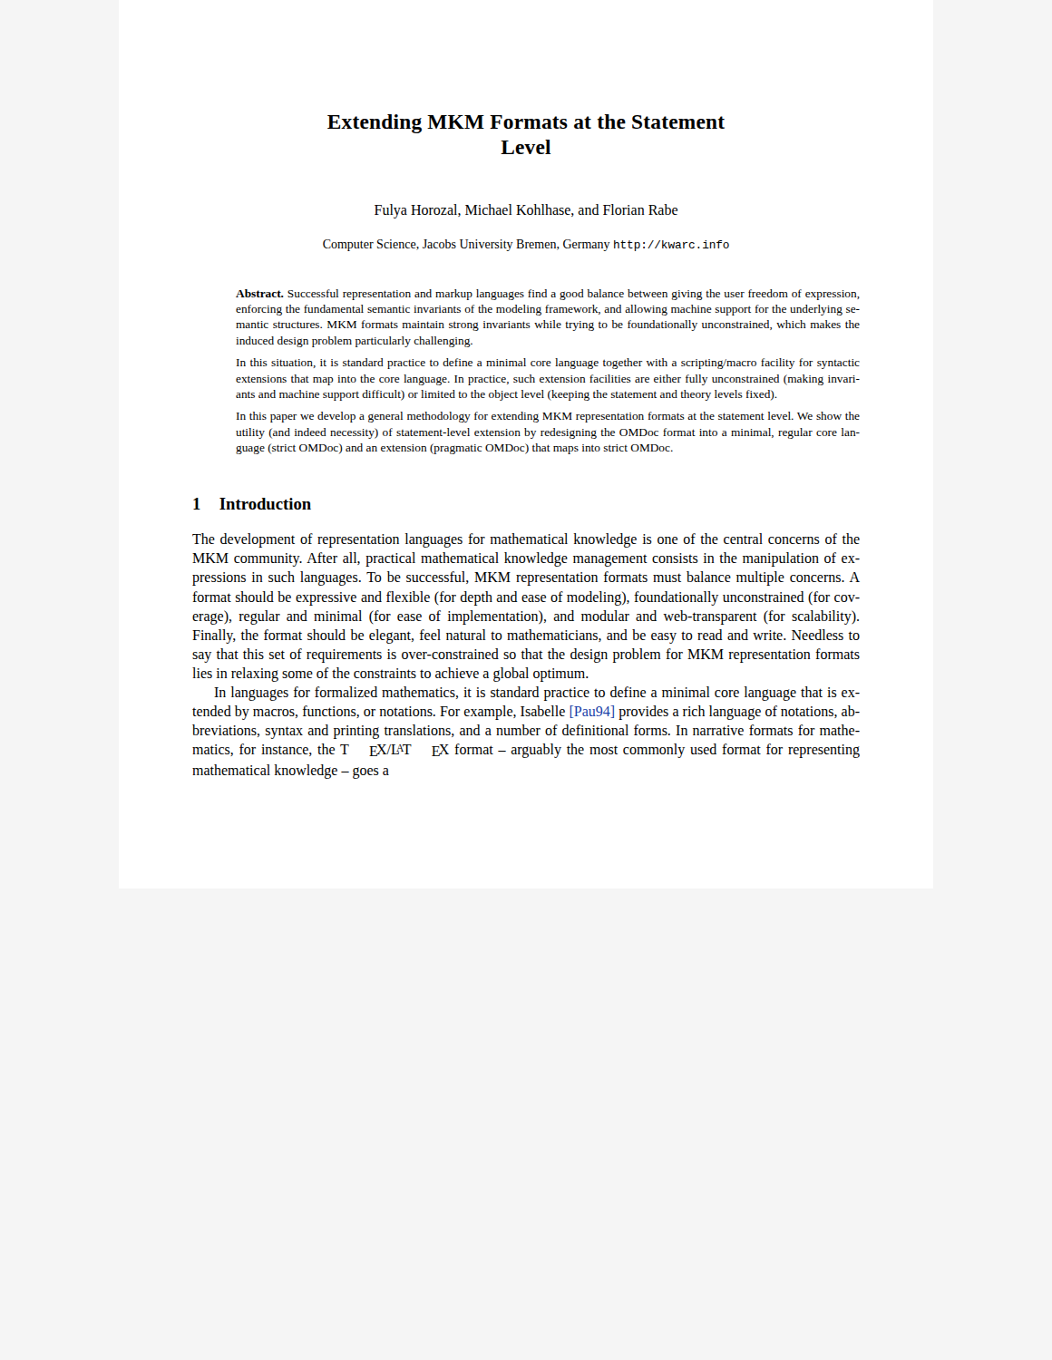Extending MKM Formats at the Statement
Level
Fulya Horozal, Michael Kohlhase, and Florian Rabe
Computer Science, Jacobs University Bremen, Germany http://kwarc.info
Abstract. Successful representation and markup languages find a good balance between giving the user freedom of expression, enforcing the fundamental semantic invariants of the modeling framework, and allowing machine support for the underlying semantic structures. MKM formats maintain strong invariants while trying to be foundationally unconstrained, which makes the induced design problem particularly challenging.
In this situation, it is standard practice to define a minimal core language together with a scripting/macro facility for syntactic extensions that map into the core language. In practice, such extension facilities are either fully unconstrained (making invariants and machine support difficult) or limited to the object level (keeping the statement and theory levels fixed).
In this paper we develop a general methodology for extending MKM representation formats at the statement level. We show the utility (and indeed necessity) of statement-level extension by redesigning the OMDoc format into a minimal, regular core language (strict OMDoc) and an extension (pragmatic OMDoc) that maps into strict OMDoc.
1 Introduction
The development of representation languages for mathematical knowledge is one of the central concerns of the MKM community. After all, practical mathematical knowledge management consists in the manipulation of expressions in such languages. To be successful, MKM representation formats must balance multiple concerns. A format should be expressive and flexible (for depth and ease of modeling), foundationally unconstrained (for coverage), regular and minimal (for ease of implementation), and modular and web-transparent (for scalability). Finally, the format should be elegant, feel natural to mathematicians, and be easy to read and write. Needless to say that this set of requirements is over-constrained so that the design problem for MKM representation formats lies in relaxing some of the constraints to achieve a global optimum.
In languages for formalized mathematics, it is standard practice to define a minimal core language that is extended by macros, functions, or notations. For example, Isabelle [Pau94] provides a rich language of notations, abbreviations, syntax and printing translations, and a number of definitional forms. In narrative formats for mathematics, for instance, the Te X/La Te X format – arguably the most commonly used format for representing mathematical knowledge – goes a